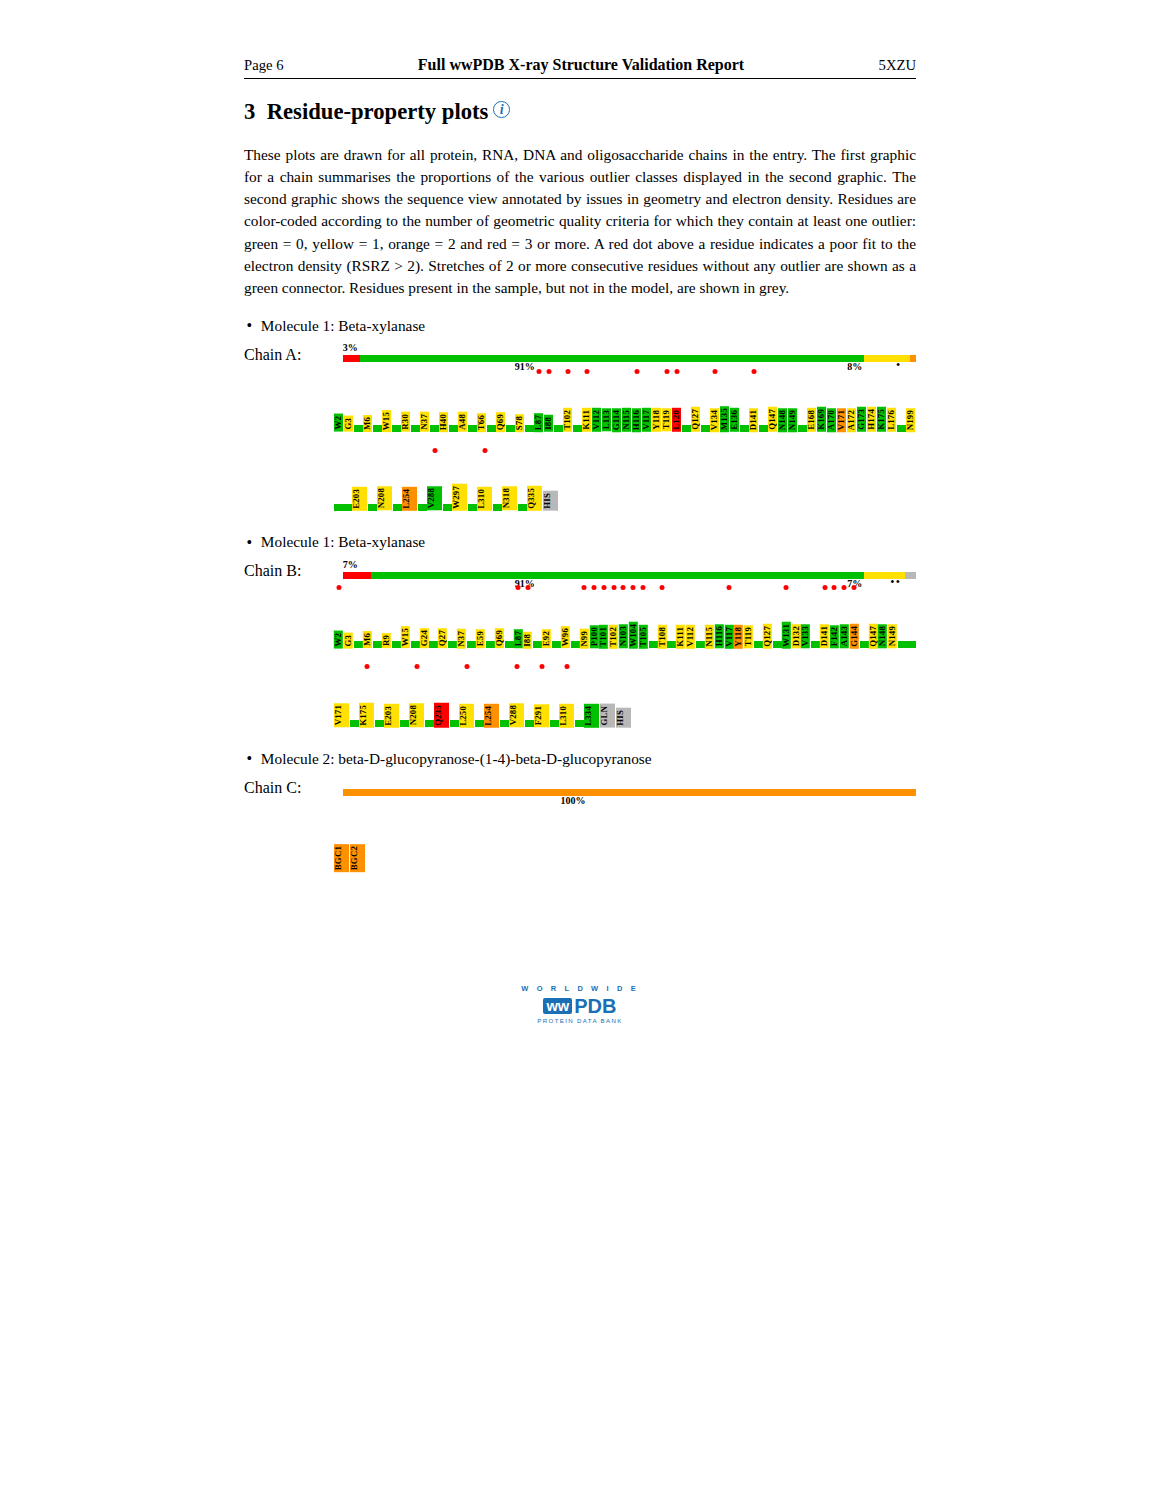Page 6
Full wwPDB X-ray Structure Validation Report
5XZU
3 Residue-property plotsi
These plots are drawn for all protein, RNA, DNA and oligosaccharide chains in the entry. The first graphic for a chain summarises the proportions of the various outlier classes displayed in the second graphic. The second graphic shows the sequence view annotated by issues in geometry and electron density. Residues are color-coded according to the number of geometric quality criteria for which they contain at least one outlier: green = 0, yellow = 1, orange = 2 and red = 3 or more. A red dot above a residue indicates a poor fit to the electron density (RSRZ > 2). Stretches of 2 or more consecutive residues without any outlier are shown as a green connector. Residues present in the sample, but not in the model, are shown in grey.
Molecule 1: Beta-xylanase
Chain A:
3% 91% 8% •
W2
G3
M6
W15
R30
N37
H40
A48
T66
Q69
S78
L87
I88
T102
K111
V112
L113
G114
N115
H116
V117
Y118
T119
L120
Q127
V134
M135
E136
D141
Q147
N148
N149
E168
K169
A170
V171
A172
G173
H174
K175
L176
N199
E203
N208
L254
V288
W297
L310
N318
Q335
HIS
Molecule 1: Beta-xylanase
Chain B:
7% 91% 7% ••
W2
G3
M6
R9
W15
G24
Q27
N37
E59
Q69
L87
I88
E92
W96
N99
P100
T101
T102
N103
W104
T105
T108
K111
V112
N115
H116
V117
Y118
T119
Q127
W131
D132
V133
D141
F142
A143
G144
Q147
N148
N149
V171
K175
E203
N208
Q235
L250
L254
V288
F291
L310
L334
GLN
HIS
Molecule 2: beta-D-glucopyranose-(1-4)-beta-D-glucopyranose
Chain C:
100%
BGC1
BGC2
W O R L D W I D E
ww PDB
PROTEIN DATA BANK